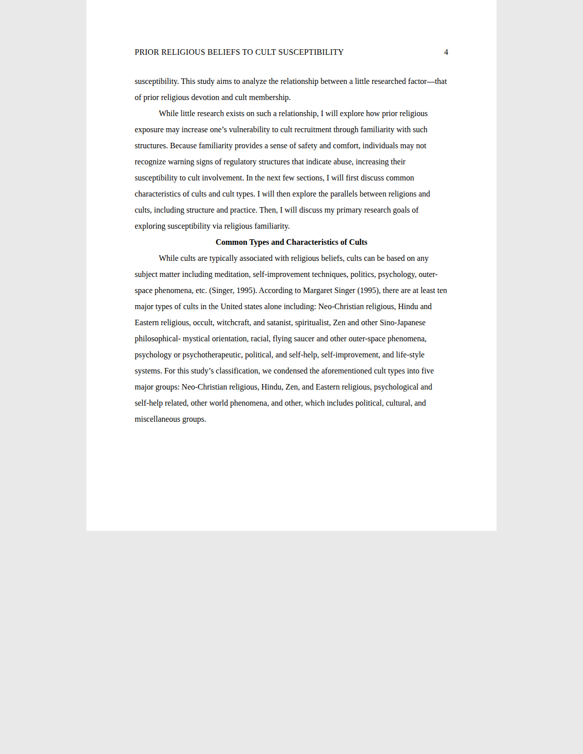Prior Religious Beliefs to Cult Susceptibility 4
susceptibility. This study aims to analyze the relationship between a little researched factor—that of prior religious devotion and cult membership.
While little research exists on such a relationship, I will explore how prior religious exposure may increase one’s vulnerability to cult recruitment through familiarity with such structures. Because familiarity provides a sense of safety and comfort, individuals may not recognize warning signs of regulatory structures that indicate abuse, increasing their susceptibility to cult involvement. In the next few sections, I will first discuss common characteristics of cults and cult types. I will then explore the parallels between religions and cults, including structure and practice. Then, I will discuss my primary research goals of exploring susceptibility via religious familiarity.
Common Types and Characteristics of Cults
While cults are typically associated with religious beliefs, cults can be based on any subject matter including meditation, self-improvement techniques, politics, psychology, outer-space phenomena, etc. (Singer, 1995). According to Margaret Singer (1995), there are at least ten major types of cults in the United states alone including: Neo-Christian religious, Hindu and Eastern religious, occult, witchcraft, and satanist, spiritualist, Zen and other Sino-Japanese philosophical- mystical orientation, racial, flying saucer and other outer-space phenomena, psychology or psychotherapeutic, political, and self-help, self-improvement, and life-style systems. For this study’s classification, we condensed the aforementioned cult types into five major groups: Neo-Christian religious, Hindu, Zen, and Eastern religious, psychological and self-help related, other world phenomena, and other, which includes political, cultural, and miscellaneous groups.